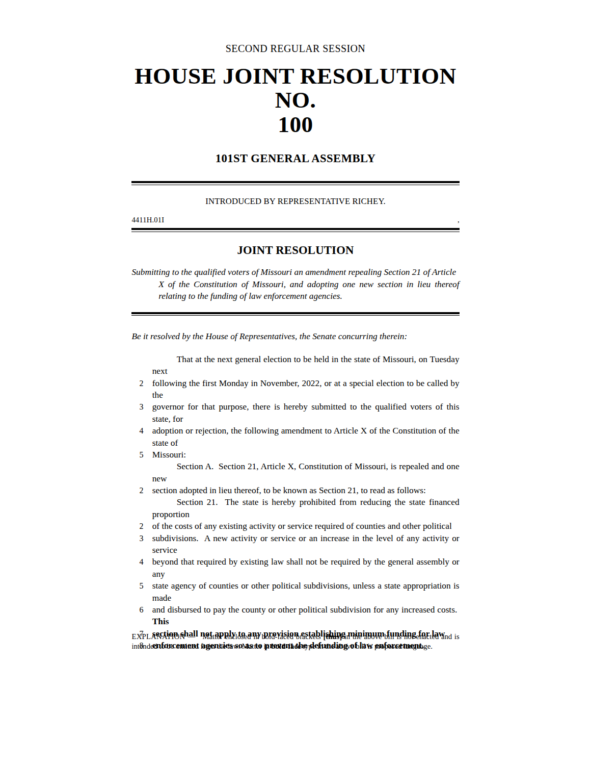SECOND REGULAR SESSION
HOUSE JOINT RESOLUTION NO.
100
101ST GENERAL ASSEMBLY
INTRODUCED BY REPRESENTATIVE RICHEY.
4411H.01I ,
JOINT RESOLUTION
Submitting to the qualified voters of Missouri an amendment repealing Section 21 of Article X of the Constitution of Missouri, and adopting one new section in lieu thereof relating to the funding of law enforcement agencies.
Be it resolved by the House of Representatives, the Senate concurring therein:
That at the next general election to be held in the state of Missouri, on Tuesday next
2
following the first Monday in November, 2022, or at a special election to be called by the
3
governor for that purpose, there is hereby submitted to the qualified voters of this state, for
4
adoption or rejection, the following amendment to Article X of the Constitution of the state of
5
Missouri:
Section A. Section 21, Article X, Constitution of Missouri, is repealed and one new
2
section adopted in lieu thereof, to be known as Section 21, to read as follows:
Section 21. The state is hereby prohibited from reducing the state financed proportion
2
of the costs of any existing activity or service required of counties and other political
3
subdivisions. A new activity or service or an increase in the level of any activity or service
4
beyond that required by existing law shall not be required by the general assembly or any
5
state agency of counties or other political subdivisions, unless a state appropriation is made
6
and disbursed to pay the county or other political subdivision for any increased costs. This
7
section shall not apply to any provision establishing minimum funding for law
8
enforcement agencies so as to prevent the defunding of law enforcement.
EXPLANATION — Matter enclosed in bold-faced brackets [thus] in the above bill is not enacted and is intended to be omitted from the law. Matter in bold-face type in the above bill is proposed language.